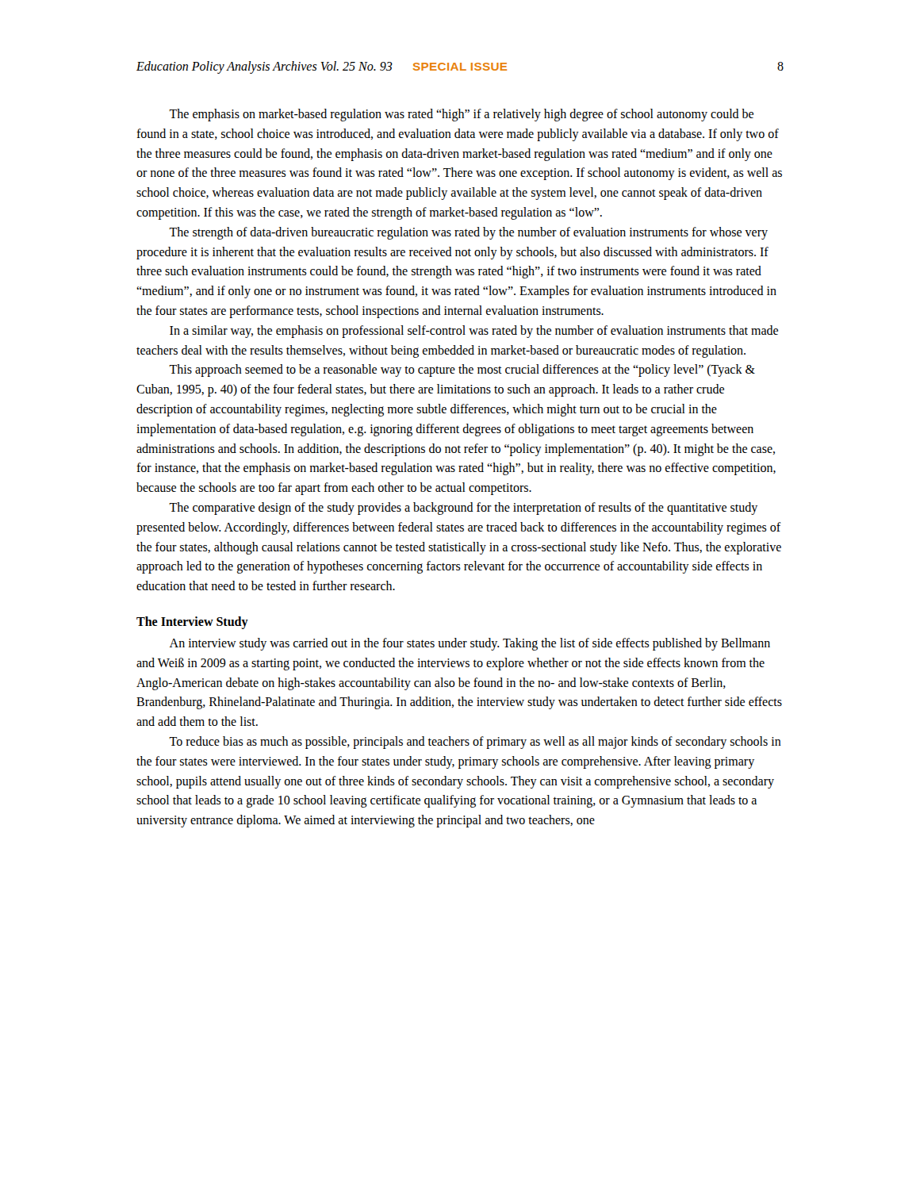Education Policy Analysis Archives Vol. 25 No. 93 SPECIAL ISSUE 8
The emphasis on market-based regulation was rated “high” if a relatively high degree of school autonomy could be found in a state, school choice was introduced, and evaluation data were made publicly available via a database. If only two of the three measures could be found, the emphasis on data-driven market-based regulation was rated “medium” and if only one or none of the three measures was found it was rated “low”. There was one exception. If school autonomy is evident, as well as school choice, whereas evaluation data are not made publicly available at the system level, one cannot speak of data-driven competition. If this was the case, we rated the strength of market-based regulation as “low”.
The strength of data-driven bureaucratic regulation was rated by the number of evaluation instruments for whose very procedure it is inherent that the evaluation results are received not only by schools, but also discussed with administrators. If three such evaluation instruments could be found, the strength was rated “high”, if two instruments were found it was rated “medium”, and if only one or no instrument was found, it was rated “low”. Examples for evaluation instruments introduced in the four states are performance tests, school inspections and internal evaluation instruments.
In a similar way, the emphasis on professional self-control was rated by the number of evaluation instruments that made teachers deal with the results themselves, without being embedded in market-based or bureaucratic modes of regulation.
This approach seemed to be a reasonable way to capture the most crucial differences at the “policy level” (Tyack & Cuban, 1995, p. 40) of the four federal states, but there are limitations to such an approach. It leads to a rather crude description of accountability regimes, neglecting more subtle differences, which might turn out to be crucial in the implementation of data-based regulation, e.g. ignoring different degrees of obligations to meet target agreements between administrations and schools. In addition, the descriptions do not refer to “policy implementation” (p. 40). It might be the case, for instance, that the emphasis on market-based regulation was rated “high”, but in reality, there was no effective competition, because the schools are too far apart from each other to be actual competitors.
The comparative design of the study provides a background for the interpretation of results of the quantitative study presented below. Accordingly, differences between federal states are traced back to differences in the accountability regimes of the four states, although causal relations cannot be tested statistically in a cross-sectional study like Nefo. Thus, the explorative approach led to the generation of hypotheses concerning factors relevant for the occurrence of accountability side effects in education that need to be tested in further research.
The Interview Study
An interview study was carried out in the four states under study. Taking the list of side effects published by Bellmann and Weiß in 2009 as a starting point, we conducted the interviews to explore whether or not the side effects known from the Anglo-American debate on high-stakes accountability can also be found in the no- and low-stake contexts of Berlin, Brandenburg, Rhineland-Palatinate and Thuringia. In addition, the interview study was undertaken to detect further side effects and add them to the list.
To reduce bias as much as possible, principals and teachers of primary as well as all major kinds of secondary schools in the four states were interviewed. In the four states under study, primary schools are comprehensive. After leaving primary school, pupils attend usually one out of three kinds of secondary schools. They can visit a comprehensive school, a secondary school that leads to a grade 10 school leaving certificate qualifying for vocational training, or a Gymnasium that leads to a university entrance diploma. We aimed at interviewing the principal and two teachers, one